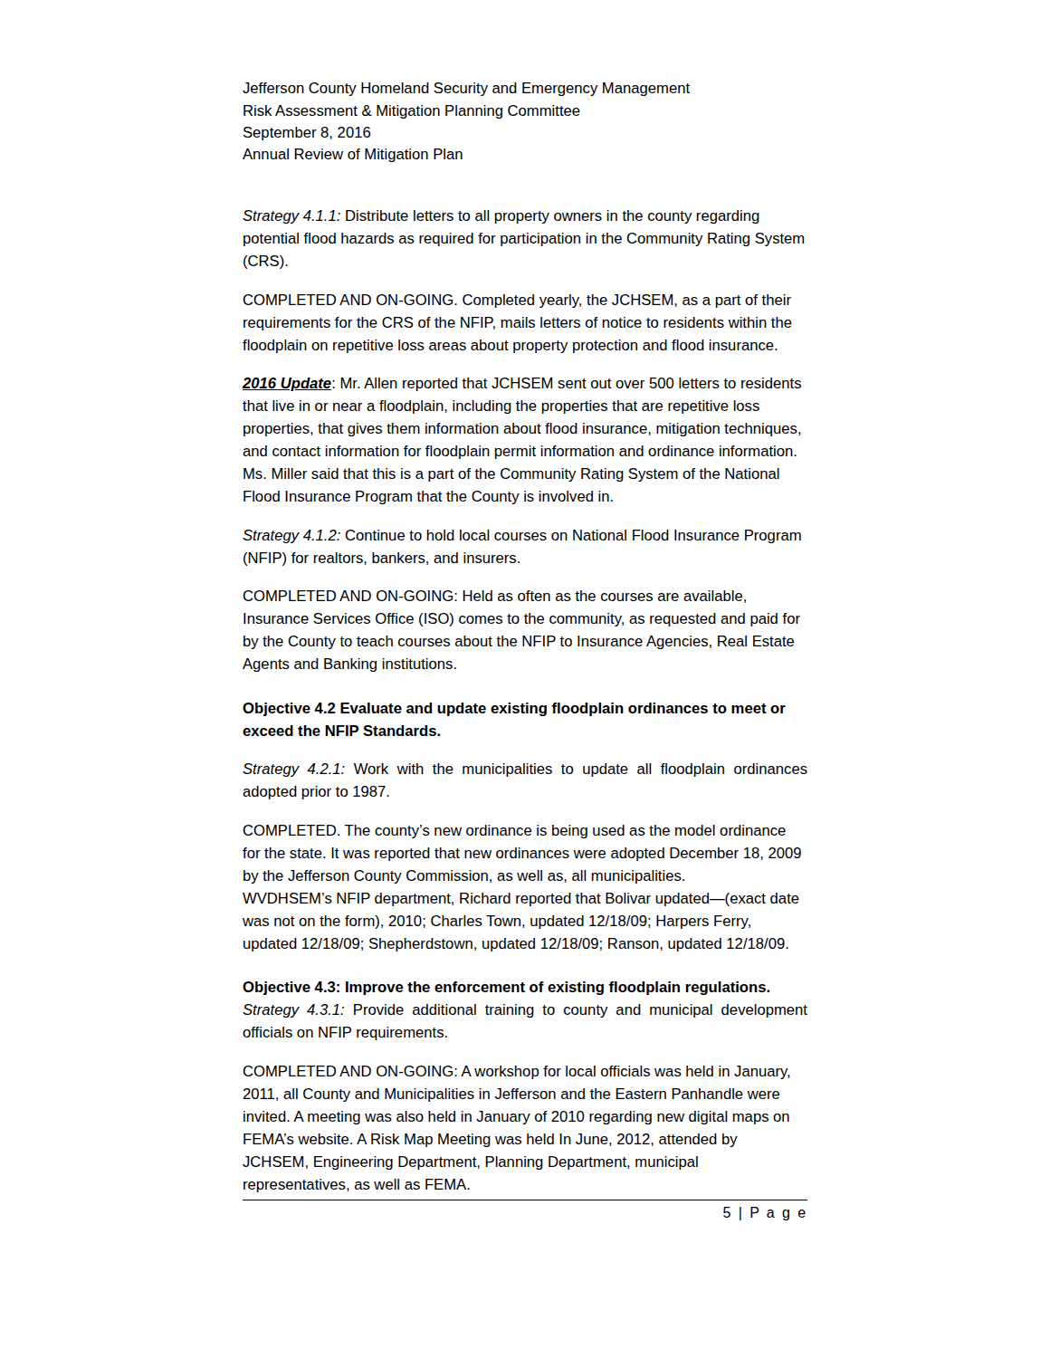Jefferson County Homeland Security and Emergency Management
Risk Assessment & Mitigation Planning Committee
September 8, 2016
Annual Review of Mitigation Plan
Strategy 4.1.1: Distribute letters to all property owners in the county regarding potential flood hazards as required for participation in the Community Rating System (CRS).
COMPLETED AND ON-GOING. Completed yearly, the JCHSEM, as a part of their requirements for the CRS of the NFIP, mails letters of notice to residents within the floodplain on repetitive loss areas about property protection and flood insurance.
2016 Update: Mr. Allen reported that JCHSEM sent out over 500 letters to residents that live in or near a floodplain, including the properties that are repetitive loss properties, that gives them information about flood insurance, mitigation techniques, and contact information for floodplain permit information and ordinance information. Ms. Miller said that this is a part of the Community Rating System of the National Flood Insurance Program that the County is involved in.
Strategy 4.1.2: Continue to hold local courses on National Flood Insurance Program (NFIP) for realtors, bankers, and insurers.
COMPLETED AND ON-GOING: Held as often as the courses are available, Insurance Services Office (ISO) comes to the community, as requested and paid for by the County to teach courses about the NFIP to Insurance Agencies, Real Estate Agents and Banking institutions.
Objective 4.2 Evaluate and update existing floodplain ordinances to meet or exceed the NFIP Standards.
Strategy 4.2.1: Work with the municipalities to update all floodplain ordinances adopted prior to 1987.
COMPLETED. The county’s new ordinance is being used as the model ordinance for the state. It was reported that new ordinances were adopted December 18, 2009 by the Jefferson County Commission, as well as, all municipalities.
WVDHSEM’s NFIP department, Richard reported that Bolivar updated—(exact date was not on the form), 2010; Charles Town, updated 12/18/09; Harpers Ferry, updated 12/18/09; Shepherdstown, updated 12/18/09; Ranson, updated 12/18/09.
Objective 4.3: Improve the enforcement of existing floodplain regulations.
Strategy 4.3.1: Provide additional training to county and municipal development officials on NFIP requirements.
COMPLETED AND ON-GOING: A workshop for local officials was held in January, 2011, all County and Municipalities in Jefferson and the Eastern Panhandle were invited. A meeting was also held in January of 2010 regarding new digital maps on FEMA’s website. A Risk Map Meeting was held In June, 2012, attended by JCHSEM, Engineering Department, Planning Department, municipal representatives, as well as FEMA.
5 | P a g e